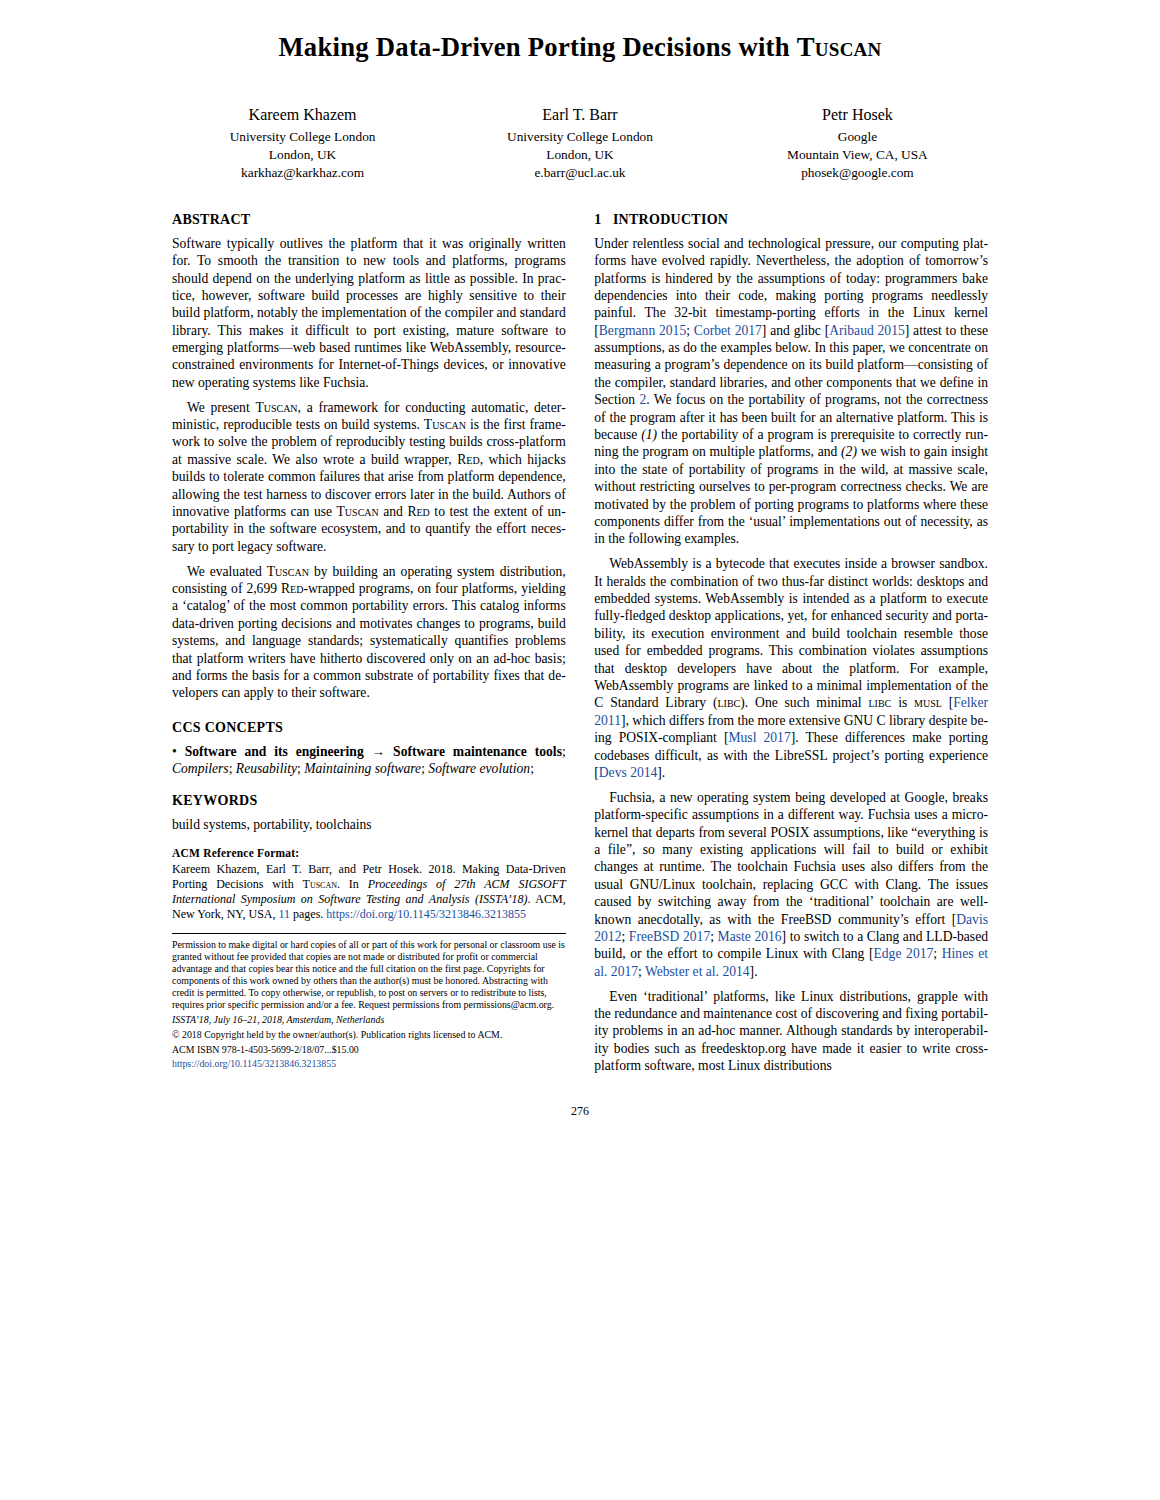Making Data-Driven Porting Decisions with Tuscan
Kareem Khazem
University College London
London, UK
karkhaz@karkhaz.com
Earl T. Barr
University College London
London, UK
e.barr@ucl.ac.uk
Petr Hosek
Google
Mountain View, CA, USA
phosek@google.com
Abstract
Software typically outlives the platform that it was originally written for. To smooth the transition to new tools and platforms, programs should depend on the underlying platform as little as possible. In practice, however, software build processes are highly sensitive to their build platform, notably the implementation of the compiler and standard library. This makes it difficult to port existing, mature software to emerging platforms—web based runtimes like WebAssembly, resource-constrained environments for Internet-of-Things devices, or innovative new operating systems like Fuchsia.
We present Tuscan, a framework for conducting automatic, deterministic, reproducible tests on build systems. Tuscan is the first framework to solve the problem of reproducibly testing builds cross-platform at massive scale. We also wrote a build wrapper, Red, which hijacks builds to tolerate common failures that arise from platform dependence, allowing the test harness to discover errors later in the build. Authors of innovative platforms can use Tuscan and Red to test the extent of unportability in the software ecosystem, and to quantify the effort necessary to port legacy software.
We evaluated Tuscan by building an operating system distribution, consisting of 2,699 Red-wrapped programs, on four platforms, yielding a ‘catalog’ of the most common portability errors. This catalog informs data-driven porting decisions and motivates changes to programs, build systems, and language standards; systematically quantifies problems that platform writers have hitherto discovered only on an ad-hoc basis; and forms the basis for a common substrate of portability fixes that developers can apply to their software.
CCS Concepts
• Software and its engineering → Software maintenance tools; Compilers; Reusability; Maintaining software; Software evolution;
Keywords
build systems, portability, toolchains
ACM Reference Format:
Kareem Khazem, Earl T. Barr, and Petr Hosek. 2018. Making Data-Driven Porting Decisions with Tuscan. In Proceedings of 27th ACM SIGSOFT International Symposium on Software Testing and Analysis (ISSTA’18). ACM, New York, NY, USA, 11 pages. https://doi.org/10.1145/3213846.3213855
Permission to make digital or hard copies of all or part of this work for personal or classroom use is granted without fee provided that copies are not made or distributed for profit or commercial advantage and that copies bear this notice and the full citation on the first page. Copyrights for components of this work owned by others than the author(s) must be honored. Abstracting with credit is permitted. To copy otherwise, or republish, to post on servers or to redistribute to lists, requires prior specific permission and/or a fee. Request permissions from permissions@acm.org.
ISSTA’18, July 16–21, 2018, Amsterdam, Netherlands
© 2018 Copyright held by the owner/author(s). Publication rights licensed to ACM.
ACM ISBN 978-1-4503-5699-2/18/07...$15.00
https://doi.org/10.1145/3213846.3213855
1 INTRODUCTION
Under relentless social and technological pressure, our computing platforms have evolved rapidly. Nevertheless, the adoption of tomorrow’s platforms is hindered by the assumptions of today: programmers bake dependencies into their code, making porting programs needlessly painful. The 32-bit timestamp-porting efforts in the Linux kernel [Bergmann 2015; Corbet 2017] and glibc [Aribaud 2015] attest to these assumptions, as do the examples below. In this paper, we concentrate on measuring a program’s dependence on its build platform—consisting of the compiler, standard libraries, and other components that we define in Section 2. We focus on the portability of programs, not the correctness of the program after it has been built for an alternative platform. This is because (1) the portability of a program is prerequisite to correctly running the program on multiple platforms, and (2) we wish to gain insight into the state of portability of programs in the wild, at massive scale, without restricting ourselves to per-program correctness checks. We are motivated by the problem of porting programs to platforms where these components differ from the ‘usual’ implementations out of necessity, as in the following examples.
WebAssembly is a bytecode that executes inside a browser sandbox. It heralds the combination of two thus-far distinct worlds: desktops and embedded systems. WebAssembly is intended as a platform to execute fully-fledged desktop applications, yet, for enhanced security and portability, its execution environment and build toolchain resemble those used for embedded programs. This combination violates assumptions that desktop developers have about the platform. For example, WebAssembly programs are linked to a minimal implementation of the C Standard Library (libc). One such minimal libc is musl [Felker 2011], which differs from the more extensive GNU C library despite being POSIX-compliant [Musl 2017]. These differences make porting codebases difficult, as with the LibreSSL project’s porting experience [Devs 2014].
Fuchsia, a new operating system being developed at Google, breaks platform-specific assumptions in a different way. Fuchsia uses a microkernel that departs from several POSIX assumptions, like “everything is a file”, so many existing applications will fail to build or exhibit changes at runtime. The toolchain Fuchsia uses also differs from the usual GNU/Linux toolchain, replacing GCC with Clang. The issues caused by switching away from the ‘traditional’ toolchain are well-known anecdotally, as with the FreeBSD community’s effort [Davis 2012; FreeBSD 2017; Maste 2016] to switch to a Clang and LLD-based build, or the effort to compile Linux with Clang [Edge 2017; Hines et al. 2017; Webster et al. 2014].
Even ‘traditional’ platforms, like Linux distributions, grapple with the redundance and maintenance cost of discovering and fixing portability problems in an ad-hoc manner. Although standards by interoperability bodies such as freedesktop.org have made it easier to write cross-platform software, most Linux distributions
276